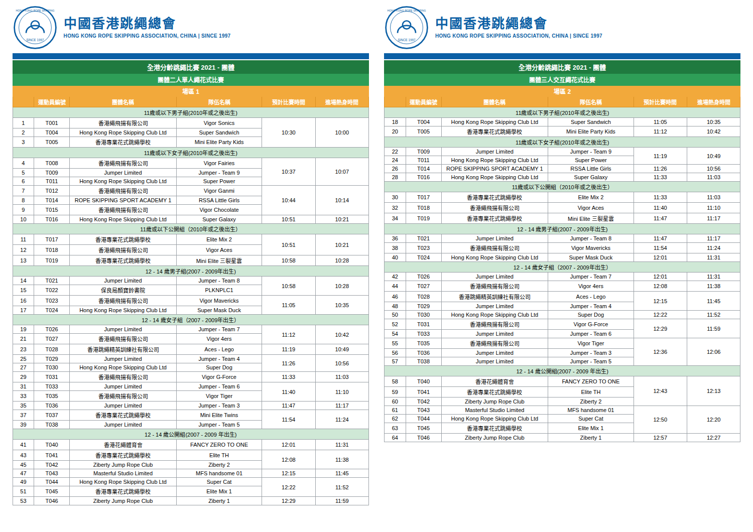SINCE 1997 HONG KONG ROPE SKIPPING
中國香港跳繩總會
HONG KONG ROPE SKIPPING ASSOCIATION, CHINA | SINCE 1997
| 全港分齡跳繩比賽 2021 - 團體 |
| --- |
| 團體二人單人繩花式比賽 |
| 場區 1 |
| | 運動員編號 | 團體名稱 | 隊伍名稱 | 預計比賽時間 | 進場熱身時間 |
| 11歲或以下男子組(2010年或之後出生) |
| 1 | T001 | 香港繩飛揚有限公司 | Vigor Sonics | 10:30 | 10:00 |
| 2 | T004 | Hong Kong Rope Skipping Club Ltd | Super Sandwich |
| 3 | T005 | 香港專業花式跳繩學校 | Mini Elite Party Kids |
| 11歲或以下女子組(2010年或之後出生) |
| 4 | T008 | 香港繩飛揚有限公司 | Vigor Fairies | 10:37 | 10:07 |
| 5 | T009 | Jumper Limited | Jumper - Team 9 |
| 6 | T011 | Hong Kong Rope Skipping Club Ltd | Super Power |
| 7 | T012 | 香港繩飛揚有限公司 | Vigor Ganmi | 10:44 | 10:14 |
| 8 | T014 | ROPE SKIPPING SPORT ACADEMY 1 | RSSA Little Girls |
| 9 | T015 | 香港繩飛揚有限公司 | Vigor Chocolate |
| 10 | T016 | Hong Kong Rope Skipping Club Ltd | Super Galaxy | 10:51 | 10:21 |
| 11歲或以下公開組（2010年或之後出生） |
| 11 | T017 | 香港專業花式跳繩學校 | Elite Mix 2 | 10:51 | 10:21 |
| 12 | T018 | 香港繩飛揚有限公司 | Vigor Aces |
| 13 | T019 | 香港專業花式跳繩學校 | Mini Elite 三裂星雲 | 10:58 | 10:28 |
| 12 - 14 歲男子組(2007 - 2009年出生) |
| 14 | T021 | Jumper Limited | Jumper - Team 8 | 10:58 | 10:28 |
| 15 | T022 | 保良局顏寶鈴書院 | PLKNPLC1 |
| 16 | T023 | 香港繩飛揚有限公司 | Vigor Mavericks | 11:05 | 10:35 |
| 17 | T024 | Hong Kong Rope Skipping Club Ltd | Super Mask Duck |
| 12 - 14 歲女子組（2007 - 2009年出生） |
| 19 | T026 | Jumper Limited | Jumper - Team 7 | 11:12 | 10:42 |
| 21 | T027 | 香港繩飛揚有限公司 | Vigor 4ers |
| 23 | T028 | 香港跳繩精英訓練社有限公司 | Aces - Lego | 11:19 | 10:49 |
| 25 | T029 | Jumper Limited | Jumper - Team 4 | 11:26 | 10:56 |
| 27 | T030 | Hong Kong Rope Skipping Club Ltd | Super Dog |
| 29 | T031 | 香港繩飛揚有限公司 | Vigor G-Force | 11:33 | 11:03 |
| 31 | T033 | Jumper Limited | Jumper - Team 6 | 11:40 | 11:10 |
| 33 | T035 | 香港繩飛揚有限公司 | Vigor Tiger |
| 35 | T036 | Jumper Limited | Jumper - Team 3 | 11:47 | 11:17 |
| 37 | T037 | 香港專業花式跳繩學校 | Mini Elite Twins | 11:54 | 11:24 |
| 39 | T038 | Jumper Limited | Jumper - Team 5 |
| 12 - 14 歲公開組(2007 - 2009 年出生) |
| 41 | T040 | 香港花繩體育會 | FANCY ZERO TO ONE | 12:01 | 11:31 |
| 43 | T041 | 香港專業花式跳繩學校 | Elite TH | 12:08 | 11:38 |
| 45 | T042 | Ziberty Jump Rope Club | Ziberty 2 |
| 47 | T043 | Masterful Studio Limited | MFS handsome 01 | 12:15 | 11:45 |
| 49 | T044 | Hong Kong Rope Skipping Club Ltd | Super Cat | 12:22 | 11:52 |
| 51 | T045 | 香港專業花式跳繩學校 | Elite Mix 1 |
| 53 | T046 | Ziberty Jump Rope Club | Ziberty 1 | 12:29 | 11:59 |
SINCE 1997 HONG KONG ROPE SKIPPING
中國香港跳繩總會
HONG KONG ROPE SKIPPING ASSOCIATION, CHINA | SINCE 1997
| 全港分齡跳繩比賽 2021 - 團體 |
| --- |
| 團體三人交互繩花式比賽 |
| 場區 2 |
| | 運動員編號 | 團體名稱 | 隊伍名稱 | 預計比賽時間 | 進場熱身時間 |
| 11歲或以下男子組(2010年或之後出生) |
| 18 | T004 | Hong Kong Rope Skipping Club Ltd | Super Sandwich | 11:05 | 10:35 |
| 20 | T005 | 香港專業花式跳繩學校 | Mini Elite Party Kids | 11:12 | 10:42 |
| 11歲或以下女子組(2010年或之後出生) |
| 22 | T009 | Jumper Limited | Jumper - Team 9 | 11:19 | 10:49 |
| 24 | T011 | Hong Kong Rope Skipping Club Ltd | Super Power |
| 26 | T014 | ROPE SKIPPING SPORT ACADEMY 1 | RSSA Little Girls | 11:26 | 10:56 |
| 28 | T016 | Hong Kong Rope Skipping Club Ltd | Super Galaxy | 11:33 | 11:03 |
| 11歲或以下公開組（2010年或之後出生） |
| 30 | T017 | 香港專業花式跳繩學校 | Elite Mix 2 | 11:33 | 11:03 |
| 32 | T018 | 香港繩飛揚有限公司 | Vigor Aces | 11:40 | 11:10 |
| 34 | T019 | 香港專業花式跳繩學校 | Mini Elite 三裂星雲 | 11:47 | 11:17 |
| 12 - 14 歲男子組(2007 - 2009年出生) |
| 36 | T021 | Jumper Limited | Jumper - Team 8 | 11:47 | 11:17 |
| 38 | T023 | 香港繩飛揚有限公司 | Vigor Mavericks | 11:54 | 11:24 |
| 40 | T024 | Hong Kong Rope Skipping Club Ltd | Super Mask Duck | 12:01 | 11:31 |
| 12 - 14 歲女子組（2007 - 2009年出生） |
| 42 | T026 | Jumper Limited | Jumper - Team 7 | 12:01 | 11:31 |
| 44 | T027 | 香港繩飛揚有限公司 | Vigor 4ers | 12:08 | 11:38 |
| 46 | T028 | 香港跳繩精英訓練社有限公司 | Aces - Lego | 12:15 | 11:45 |
| 48 | T029 | Jumper Limited | Jumper - Team 4 |
| 50 | T030 | Hong Kong Rope Skipping Club Ltd | Super Dog | 12:22 | 11:52 |
| 52 | T031 | 香港繩飛揚有限公司 | Vigor G-Force | 12:29 | 11:59 |
| 54 | T033 | Jumper Limited | Jumper - Team 6 |
| 55 | T035 | 香港繩飛揚有限公司 | Vigor Tiger | 12:36 | 12:06 |
| 56 | T036 | Jumper Limited | Jumper - Team 3 |
| 57 | T038 | Jumper Limited | Jumper - Team 5 |
| 12 - 14 歲公開組(2007 - 2009 年出生) |
| 58 | T040 | 香港花繩體育會 | FANCY ZERO TO ONE | 12:43 | 12:13 |
| 59 | T041 | 香港專業花式跳繩學校 | Elite TH |
| 60 | T042 | Ziberty Jump Rope Club | Ziberty 2 |
| 61 | T043 | Masterful Studio Limited | MFS handsome 01 | 12:50 | 12:20 |
| 62 | T044 | Hong Kong Rope Skipping Club Ltd | Super Cat |
| 63 | T045 | 香港專業花式跳繩學校 | Elite Mix 1 |
| 64 | T046 | Ziberty Jump Rope Club | Ziberty 1 | 12:57 | 12:27 |